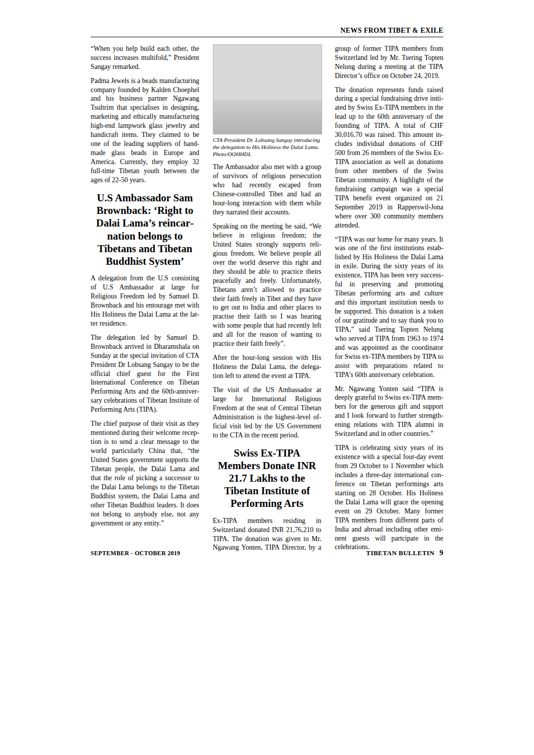NEWS FROM TIBET & EXILE
“When you help build each other, the success increases multifold,” President Sangay remarked.
Padma Jewels is a beads manufacturing company founded by Kalden Choephel and his business partner Ngawang Tsultrim that specialises in designing, marketing and ethically manufacturing high-end lampwork glass jewelry and handicraft items. They claimed to be one of the leading suppliers of handmade glass beads in Europe and America. Currently, they employ 32 full-time Tibetan youth between the ages of 22-50 years.
U.S Ambassador Sam Brownback: ‘Right to Dalai Lama’s reincarnation belongs to Tibetans and Tibetan Buddhist System’
A delegation from the U.S consisting of U.S Ambassador at large for Religious Freedom led by Samuel D. Brownback and his entourage met with His Holiness the Dalai Lama at the latter residence.
The delegation led by Samuel D. Brownback arrived in Dharamshala on Sunday at the special invitation of CTA President Dr Lobsang Sangay to be the official chief guest for the First International Conference on Tibetan Performing Arts and the 60th-anniversary celebrations of Tibetan Institute of Performing Arts (TIPA).
The chief purpose of their visit as they mentioned during their welcome reception is to send a clear message to the world particularly China that, “the United States government supports the Tibetan people, the Dalai Lama and that the role of picking a successor to the Dalai Lama belongs to the Tibetan Buddhist system, the Dalai Lama and other Tibetan Buddhist leaders. It does not belong to anybody else, not any government or any entity.”
CTA President Dr. Lobsang Sangay introducing the delegation to His Holiness the Dalai Lama. Photo/OOHHDL
The Ambassador also met with a group of survivors of religious persecution who had recently escaped from Chinese-controlled Tibet and had an hour-long interaction with them while they narrated their accounts.
Speaking on the meeting he said, “We believe in religious freedom; the United States strongly supports religious freedom. We believe people all over the world deserve this right and they should be able to practice theirs peacefully and freely. Unfortunately, Tibetans aren’t allowed to practice their faith freely in Tibet and they have to get out to India and other places to practise their faith so I was hearing with some people that had recently left and all for the reason of wanting to practice their faith freely”.
After the hour-long session with His Holiness the Dalai Lama, the delegation left to attend the event at TIPA.
The visit of the US Ambassador at large for International Religious Freedom at the seat of Central Tibetan Administration is the highest-level official visit led by the US Government to the CTA in the recent period.
Swiss Ex-TIPA Members Donate INR 21.7 Lakhs to the Tibetan Institute of Performing Arts
Ex-TIPA members residing in Switzerland donated INR 21,76,210 to TIPA. The donation was given to Mr. Ngawang Yonten, TIPA Director, by a group of former TIPA members from Switzerland led by Mr. Tsering Topten Nelung during a meeting at the TIPA Director’s office on October 24, 2019.
The donation represents funds raised during a special fundraising drive initiated by Swiss Ex-TIPA members in the lead up to the 60th anniversary of the founding of TIPA. A total of CHF 30,016.70 was raised. This amount includes individual donations of CHF 500 from 26 members of the Swiss Ex-TIPA association as well as donations from other members of the Swiss Tibetan community. A highlight of the fundraising campaign was a special TIPA benefit event organized on 21 September 2019 in Rapperswil-Jona where over 300 community members attended.
“TIPA was our home for many years. It was one of the first institutions established by His Holiness the Dalai Lama in exile. During the sixty years of its existence, TIPA has been very successful in preserving and promoting Tibetan performing arts and culture and this important institution needs to be supported. This donation is a token of our gratitude and to say thank you to TIPA,” said Tsering Topten Nelung who served at TIPA from 1963 to 1974 and was appointed as the coordinator for Swiss ex-TIPA members by TIPA to assist with preparations related to TIPA’s 60th anniversary celebration.
Mr. Ngawang Yonten said “TIPA is deeply grateful to Swiss ex-TIPA members for the generous gift and support and I look forward to further strengthening relations with TIPA alumni in Switzerland and in other countries.”
TIPA is celebrating sixty years of its existence with a special four-day event from 29 October to 1 November which includes a three-day international conference on Tibetan performings arts starting on 28 October. His Holiness the Dalai Lama will grace the opening event on 29 October. Many former TIPA members from different parts of India and abroad including other eminent guests will partcipate in the celebrations.
SEPTEMBER - OCTOBER 2019
TIBETAN BULLETIN 9